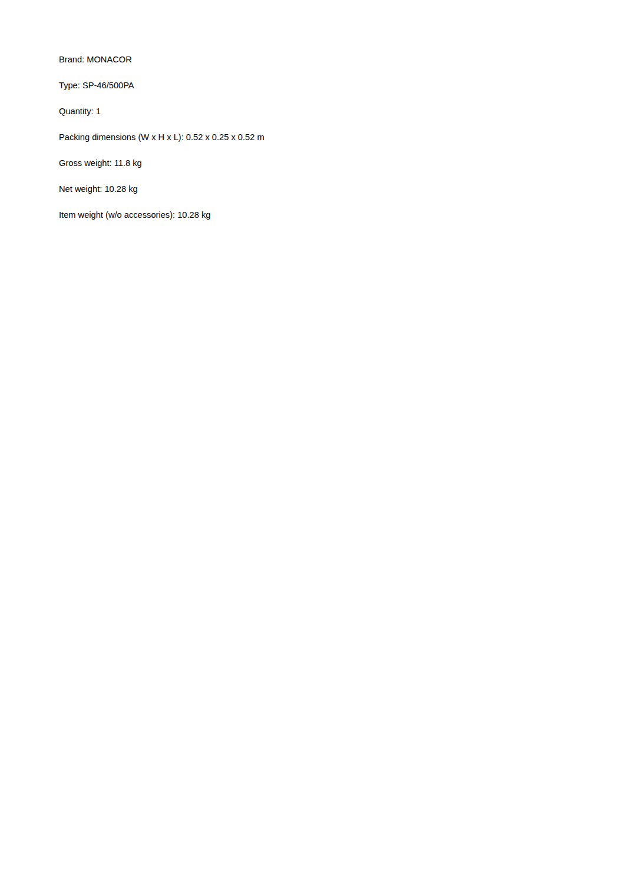Brand: MONACOR
Type: SP-46/500PA
Quantity: 1
Packing dimensions (W x H x L): 0.52 x 0.25 x 0.52 m
Gross weight: 11.8 kg
Net weight: 10.28 kg
Item weight (w/o accessories): 10.28 kg